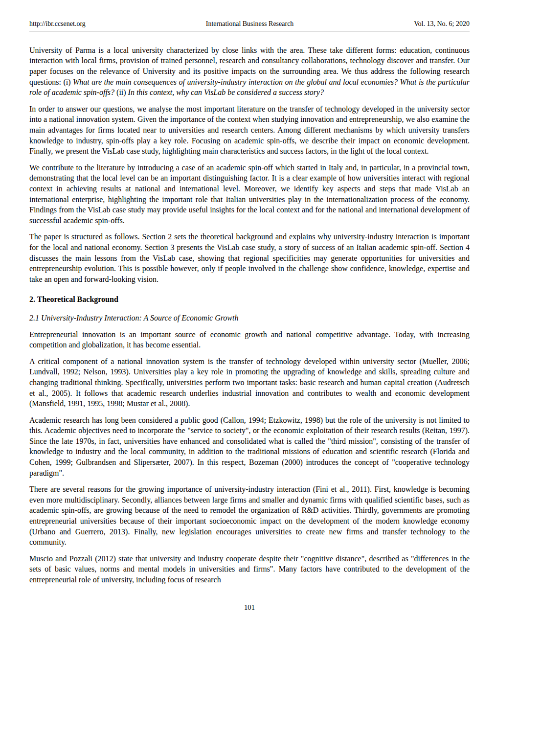http://ibr.ccsenet.org International Business Research Vol. 13, No. 6; 2020
University of Parma is a local university characterized by close links with the area. These take different forms: education, continuous interaction with local firms, provision of trained personnel, research and consultancy collaborations, technology discover and transfer. Our paper focuses on the relevance of University and its positive impacts on the surrounding area. We thus address the following research questions: (i) What are the main consequences of university-industry interaction on the global and local economies? What is the particular role of academic spin-offs? (ii) In this context, why can VisLab be considered a success story?
In order to answer our questions, we analyse the most important literature on the transfer of technology developed in the university sector into a national innovation system. Given the importance of the context when studying innovation and entrepreneurship, we also examine the main advantages for firms located near to universities and research centers. Among different mechanisms by which university transfers knowledge to industry, spin-offs play a key role. Focusing on academic spin-offs, we describe their impact on economic development. Finally, we present the VisLab case study, highlighting main characteristics and success factors, in the light of the local context.
We contribute to the literature by introducing a case of an academic spin-off which started in Italy and, in particular, in a provincial town, demonstrating that the local level can be an important distinguishing factor. It is a clear example of how universities interact with regional context in achieving results at national and international level. Moreover, we identify key aspects and steps that made VisLab an international enterprise, highlighting the important role that Italian universities play in the internationalization process of the economy. Findings from the VisLab case study may provide useful insights for the local context and for the national and international development of successful academic spin-offs.
The paper is structured as follows. Section 2 sets the theoretical background and explains why university-industry interaction is important for the local and national economy. Section 3 presents the VisLab case study, a story of success of an Italian academic spin-off. Section 4 discusses the main lessons from the VisLab case, showing that regional specificities may generate opportunities for universities and entrepreneurship evolution. This is possible however, only if people involved in the challenge show confidence, knowledge, expertise and take an open and forward-looking vision.
2. Theoretical Background
2.1 University-Industry Interaction: A Source of Economic Growth
Entrepreneurial innovation is an important source of economic growth and national competitive advantage. Today, with increasing competition and globalization, it has become essential.
A critical component of a national innovation system is the transfer of technology developed within university sector (Mueller, 2006; Lundvall, 1992; Nelson, 1993). Universities play a key role in promoting the upgrading of knowledge and skills, spreading culture and changing traditional thinking. Specifically, universities perform two important tasks: basic research and human capital creation (Audretsch et al., 2005). It follows that academic research underlies industrial innovation and contributes to wealth and economic development (Mansfield, 1991, 1995, 1998; Mustar et al., 2008).
Academic research has long been considered a public good (Callon, 1994; Etzkowitz, 1998) but the role of the university is not limited to this. Academic objectives need to incorporate the "service to society", or the economic exploitation of their research results (Reitan, 1997). Since the late 1970s, in fact, universities have enhanced and consolidated what is called the "third mission", consisting of the transfer of knowledge to industry and the local community, in addition to the traditional missions of education and scientific research (Florida and Cohen, 1999; Gulbrandsen and Slipersæter, 2007). In this respect, Bozeman (2000) introduces the concept of "cooperative technology paradigm".
There are several reasons for the growing importance of university-industry interaction (Fini et al., 2011). First, knowledge is becoming even more multidisciplinary. Secondly, alliances between large firms and smaller and dynamic firms with qualified scientific bases, such as academic spin-offs, are growing because of the need to remodel the organization of R&D activities. Thirdly, governments are promoting entrepreneurial universities because of their important socioeconomic impact on the development of the modern knowledge economy (Urbano and Guerrero, 2013). Finally, new legislation encourages universities to create new firms and transfer technology to the community.
Muscio and Pozzali (2012) state that university and industry cooperate despite their "cognitive distance", described as "differences in the sets of basic values, norms and mental models in universities and firms". Many factors have contributed to the development of the entrepreneurial role of university, including focus of research
101